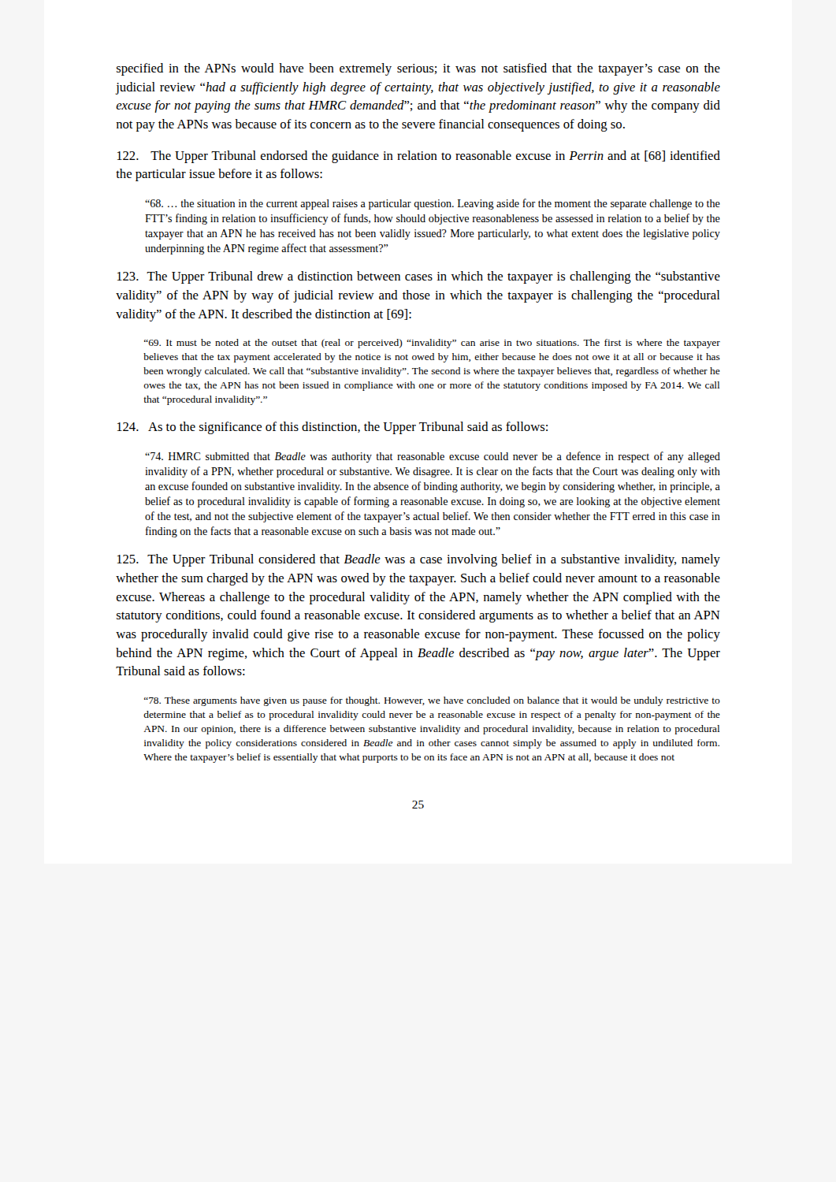specified in the APNs would have been extremely serious; it was not satisfied that the taxpayer’s case on the judicial review “had a sufficiently high degree of certainty, that was objectively justified, to give it a reasonable excuse for not paying the sums that HMRC demanded”; and that “the predominant reason” why the company did not pay the APNs was because of its concern as to the severe financial consequences of doing so.
122. The Upper Tribunal endorsed the guidance in relation to reasonable excuse in Perrin and at [68] identified the particular issue before it as follows:
“68. … the situation in the current appeal raises a particular question. Leaving aside for the moment the separate challenge to the FTT’s finding in relation to insufficiency of funds, how should objective reasonableness be assessed in relation to a belief by the taxpayer that an APN he has received has not been validly issued? More particularly, to what extent does the legislative policy underpinning the APN regime affect that assessment?”
123. The Upper Tribunal drew a distinction between cases in which the taxpayer is challenging the “substantive validity” of the APN by way of judicial review and those in which the taxpayer is challenging the “procedural validity” of the APN. It described the distinction at [69]:
“69. It must be noted at the outset that (real or perceived) “invalidity” can arise in two situations. The first is where the taxpayer believes that the tax payment accelerated by the notice is not owed by him, either because he does not owe it at all or because it has been wrongly calculated. We call that “substantive invalidity”. The second is where the taxpayer believes that, regardless of whether he owes the tax, the APN has not been issued in compliance with one or more of the statutory conditions imposed by FA 2014. We call that “procedural invalidity”.”
124. As to the significance of this distinction, the Upper Tribunal said as follows:
“74. HMRC submitted that Beadle was authority that reasonable excuse could never be a defence in respect of any alleged invalidity of a PPN, whether procedural or substantive. We disagree. It is clear on the facts that the Court was dealing only with an excuse founded on substantive invalidity. In the absence of binding authority, we begin by considering whether, in principle, a belief as to procedural invalidity is capable of forming a reasonable excuse. In doing so, we are looking at the objective element of the test, and not the subjective element of the taxpayer’s actual belief. We then consider whether the FTT erred in this case in finding on the facts that a reasonable excuse on such a basis was not made out.”
125. The Upper Tribunal considered that Beadle was a case involving belief in a substantive invalidity, namely whether the sum charged by the APN was owed by the taxpayer. Such a belief could never amount to a reasonable excuse. Whereas a challenge to the procedural validity of the APN, namely whether the APN complied with the statutory conditions, could found a reasonable excuse. It considered arguments as to whether a belief that an APN was procedurally invalid could give rise to a reasonable excuse for non-payment. These focussed on the policy behind the APN regime, which the Court of Appeal in Beadle described as “pay now, argue later”. The Upper Tribunal said as follows:
“78. These arguments have given us pause for thought. However, we have concluded on balance that it would be unduly restrictive to determine that a belief as to procedural invalidity could never be a reasonable excuse in respect of a penalty for non-payment of the APN. In our opinion, there is a difference between substantive invalidity and procedural invalidity, because in relation to procedural invalidity the policy considerations considered in Beadle and in other cases cannot simply be assumed to apply in undiluted form. Where the taxpayer’s belief is essentially that what purports to be on its face an APN is not an APN at all, because it does not
25